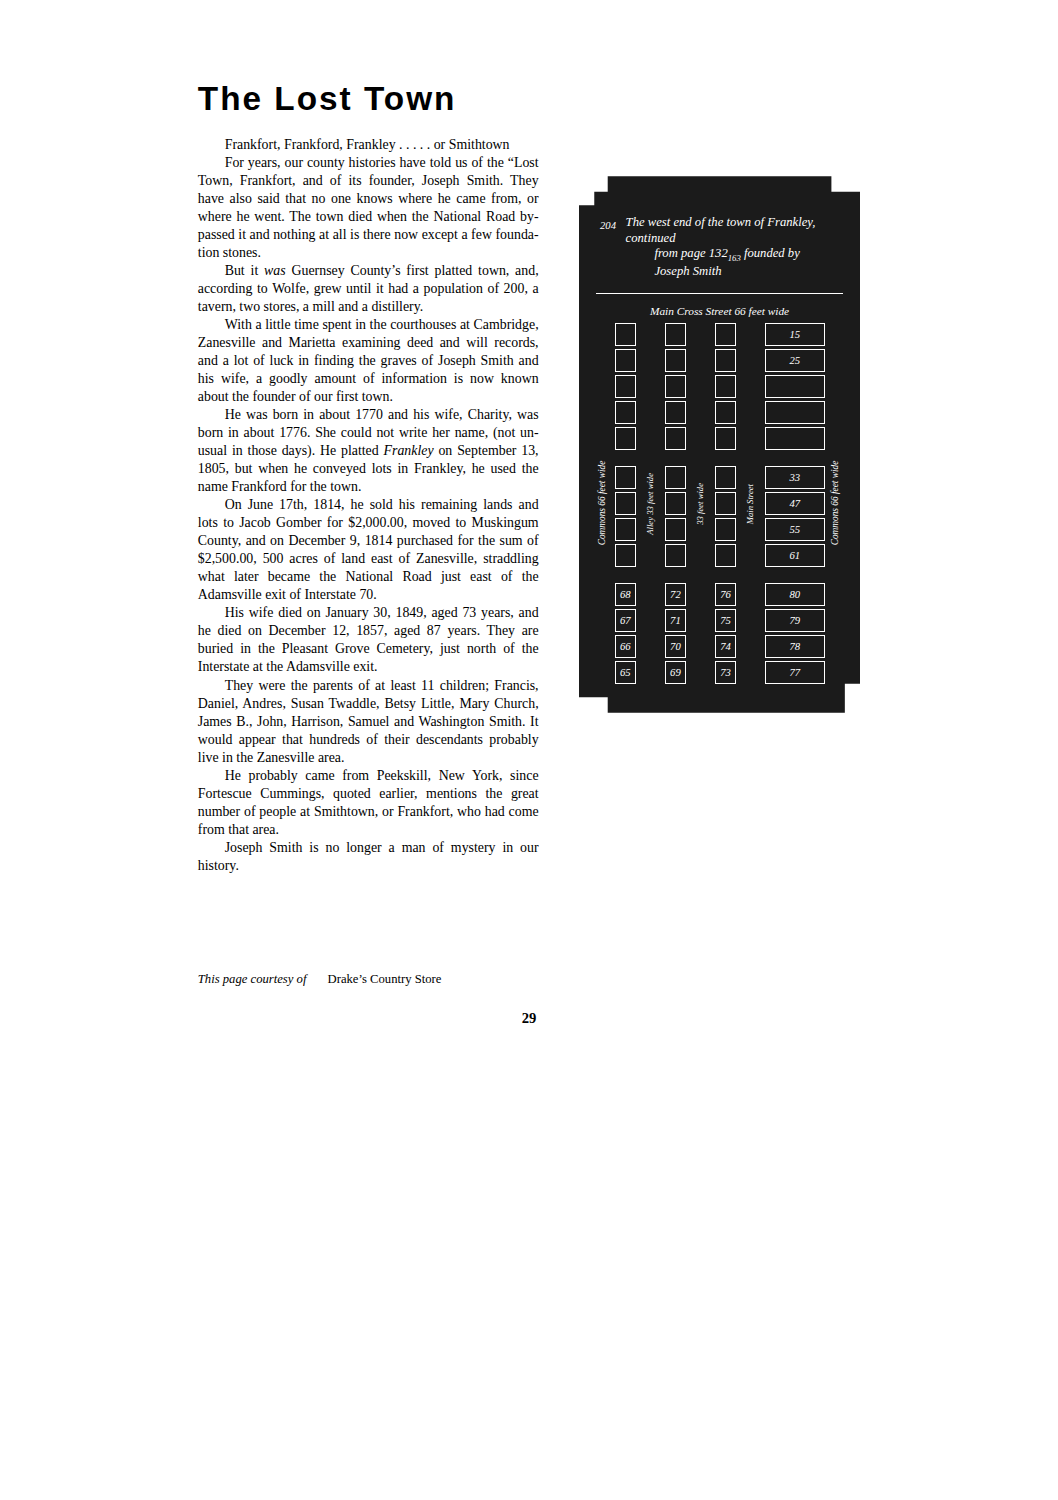The Lost Town
Frankfort, Frankford, Frankley . . . . . or Smithtown
For years, our county histories have told us of the “Lost Town, Frankfort, and of its founder, Joseph Smith. They have also said that no one knows where he came from, or where he went. The town died when the National Road by-passed it and nothing at all is there now except a few foundation stones.
But it was Guernsey County’s first platted town, and, according to Wolfe, grew until it had a population of 200, a tavern, two stores, a mill and a distillery.
With a little time spent in the courthouses at Cambridge, Zanesville and Marietta examining deed and will records, and a lot of luck in finding the graves of Joseph Smith and his wife, a goodly amount of information is now known about the founder of our first town.
He was born in about 1770 and his wife, Charity, was born in about 1776. She could not write her name, (not unusual in those days). He platted Frankley on September 13, 1805, but when he conveyed lots in Frankley, he used the name Frankford for the town.
On June 17th, 1814, he sold his remaining lands and lots to Jacob Gomber for $2,000.00, moved to Muskingum County, and on December 9, 1814 purchased for the sum of $2,500.00, 500 acres of land east of Zanesville, straddling what later became the National Road just east of the Adamsville exit of Interstate 70.
His wife died on January 30, 1849, aged 73 years, and he died on December 12, 1857, aged 87 years. They are buried in the Pleasant Grove Cemetery, just north of the Interstate at the Adamsville exit.
They were the parents of at least 11 children; Francis, Daniel, Andres, Susan Twaddle, Betsy Little, Mary Church, James B., John, Harrison, Samuel and Washington Smith. It would appear that hundreds of their descendants probably live in the Zanesville area.
He probably came from Peekskill, New York, since Fortescue Cummings, quoted earlier, mentions the great number of people at Smithtown, or Frankfort, who had come from that area.
Joseph Smith is no longer a man of mystery in our history.
204
The west end of the town of Frankley, continued from page 132163 founded by Joseph Smith
Main Cross Street 66 feet wide
Commons 66 feet wide
68
67
66
65
Alley 33 feet wide
72
71
70
69
33 feet wide
76
75
74
73
Main Street
15
25
33
47
55
61
80
79
78
77
Commons 66 feet wide
This page courtesy of Drake’s Country Store
29